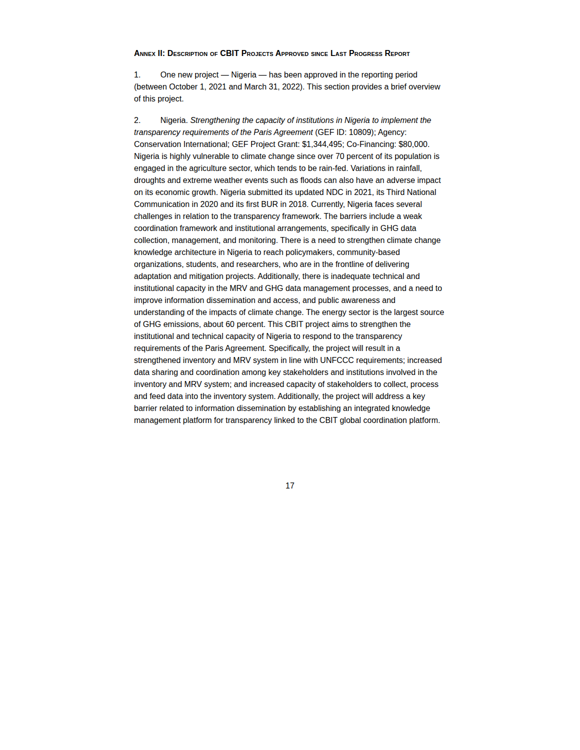Annex II: Description of CBIT Projects Approved since Last Progress Report
1. One new project — Nigeria — has been approved in the reporting period (between October 1, 2021 and March 31, 2022). This section provides a brief overview of this project.
2. Nigeria. Strengthening the capacity of institutions in Nigeria to implement the transparency requirements of the Paris Agreement (GEF ID: 10809); Agency: Conservation International; GEF Project Grant: $1,344,495; Co-Financing: $80,000. Nigeria is highly vulnerable to climate change since over 70 percent of its population is engaged in the agriculture sector, which tends to be rain-fed. Variations in rainfall, droughts and extreme weather events such as floods can also have an adverse impact on its economic growth. Nigeria submitted its updated NDC in 2021, its Third National Communication in 2020 and its first BUR in 2018. Currently, Nigeria faces several challenges in relation to the transparency framework. The barriers include a weak coordination framework and institutional arrangements, specifically in GHG data collection, management, and monitoring. There is a need to strengthen climate change knowledge architecture in Nigeria to reach policymakers, community-based organizations, students, and researchers, who are in the frontline of delivering adaptation and mitigation projects. Additionally, there is inadequate technical and institutional capacity in the MRV and GHG data management processes, and a need to improve information dissemination and access, and public awareness and understanding of the impacts of climate change. The energy sector is the largest source of GHG emissions, about 60 percent. This CBIT project aims to strengthen the institutional and technical capacity of Nigeria to respond to the transparency requirements of the Paris Agreement. Specifically, the project will result in a strengthened inventory and MRV system in line with UNFCCC requirements; increased data sharing and coordination among key stakeholders and institutions involved in the inventory and MRV system; and increased capacity of stakeholders to collect, process and feed data into the inventory system. Additionally, the project will address a key barrier related to information dissemination by establishing an integrated knowledge management platform for transparency linked to the CBIT global coordination platform.
17